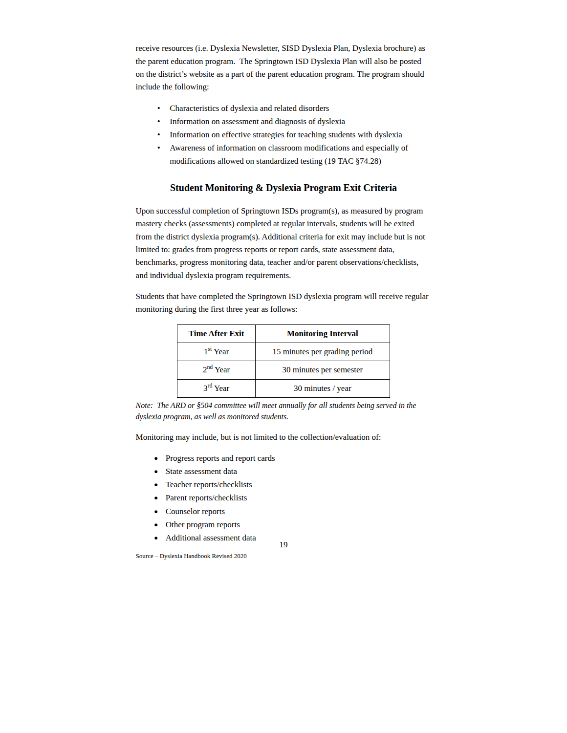receive resources (i.e. Dyslexia Newsletter, SISD Dyslexia Plan, Dyslexia brochure) as the parent education program. The Springtown ISD Dyslexia Plan will also be posted on the district’s website as a part of the parent education program. The program should include the following:
Characteristics of dyslexia and related disorders
Information on assessment and diagnosis of dyslexia
Information on effective strategies for teaching students with dyslexia
Awareness of information on classroom modifications and especially of modifications allowed on standardized testing (19 TAC §74.28)
Student Monitoring & Dyslexia Program Exit Criteria
Upon successful completion of Springtown ISDs program(s), as measured by program mastery checks (assessments) completed at regular intervals, students will be exited from the district dyslexia program(s). Additional criteria for exit may include but is not limited to: grades from progress reports or report cards, state assessment data, benchmarks, progress monitoring data, teacher and/or parent observations/checklists, and individual dyslexia program requirements.
Students that have completed the Springtown ISD dyslexia program will receive regular monitoring during the first three year as follows:
| Time After Exit | Monitoring Interval |
| --- | --- |
| 1 st Year | 15 minutes per grading period |
| 2 nd Year | 30 minutes per semester |
| 3 rd Year | 30 minutes / year |
Note: The ARD or §504 committee will meet annually for all students being served in the dyslexia program, as well as monitored students.
Monitoring may include, but is not limited to the collection/evaluation of:
Progress reports and report cards
State assessment data
Teacher reports/checklists
Parent reports/checklists
Counselor reports
Other program reports
Additional assessment data
19
Source – Dyslexia Handbook Revised 2020